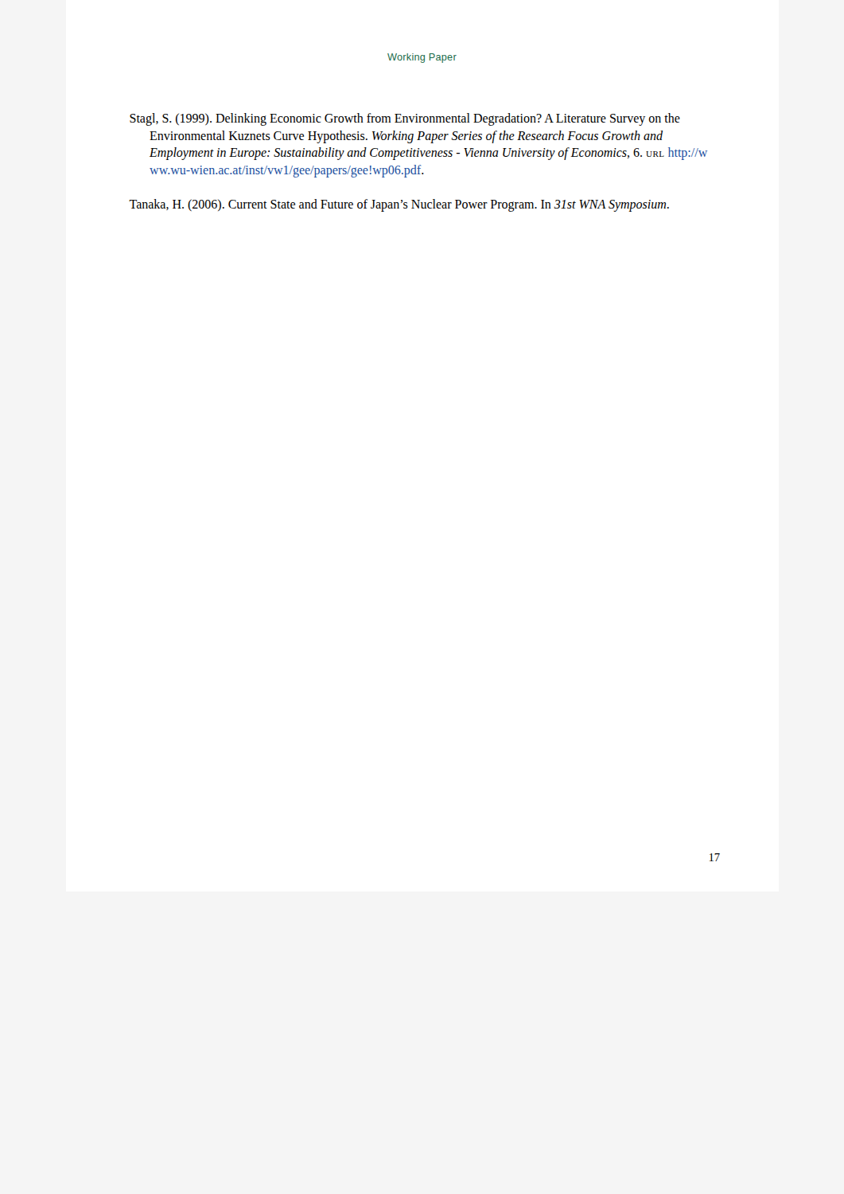Working Paper
Stagl, S. (1999). Delinking Economic Growth from Environmental Degradation? A Literature Survey on the Environmental Kuznets Curve Hypothesis. Working Paper Series of the Research Focus Growth and Employment in Europe: Sustainability and Competitiveness - Vienna University of Economics, 6. url http://www.wu-wien.ac.at/inst/vw1/gee/papers/gee!wp06.pdf.
Tanaka, H. (2006). Current State and Future of Japan’s Nuclear Power Program. In 31st WNA Symposium.
17